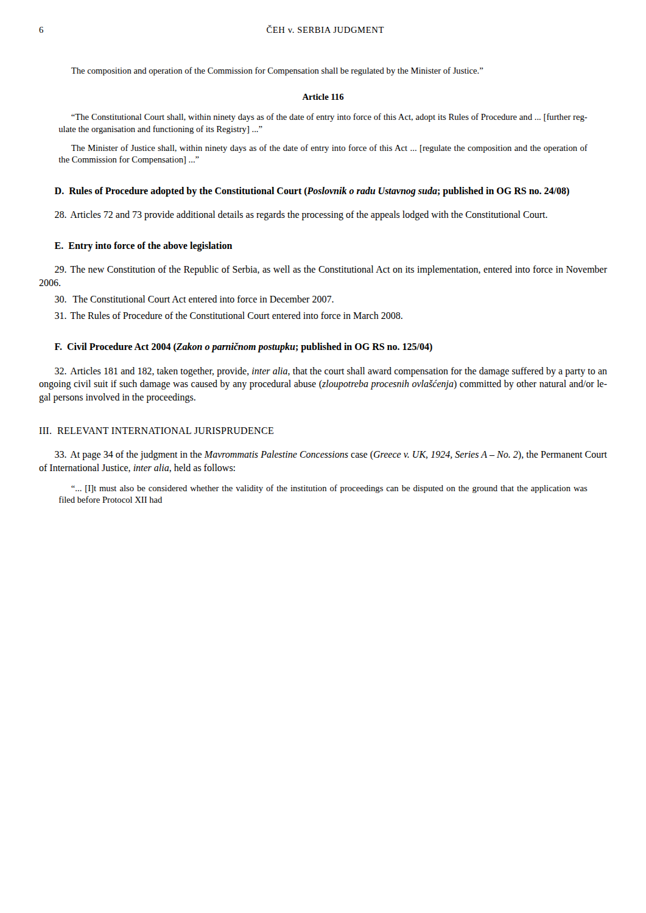6 ČEH v. SERBIA JUDGMENT
The composition and operation of the Commission for Compensation shall be regulated by the Minister of Justice.”
Article 116
“The Constitutional Court shall, within ninety days as of the date of entry into force of this Act, adopt its Rules of Procedure and ... [further regulate the organisation and functioning of its Registry] ...”
The Minister of Justice shall, within ninety days as of the date of entry into force of this Act ... [regulate the composition and the operation of the Commission for Compensation] ...”
D. Rules of Procedure adopted by the Constitutional Court (Poslovnik o radu Ustavnog suda; published in OG RS no. 24/08)
28. Articles 72 and 73 provide additional details as regards the processing of the appeals lodged with the Constitutional Court.
E. Entry into force of the above legislation
29. The new Constitution of the Republic of Serbia, as well as the Constitutional Act on its implementation, entered into force in November 2006.
30. The Constitutional Court Act entered into force in December 2007.
31. The Rules of Procedure of the Constitutional Court entered into force in March 2008.
F. Civil Procedure Act 2004 (Zakon o parničnom postupku; published in OG RS no. 125/04)
32. Articles 181 and 182, taken together, provide, inter alia, that the court shall award compensation for the damage suffered by a party to an ongoing civil suit if such damage was caused by any procedural abuse (zloupotreba procesnih ovlašćenja) committed by other natural and/or legal persons involved in the proceedings.
III. RELEVANT INTERNATIONAL JURISPRUDENCE
33. At page 34 of the judgment in the Mavrommatis Palestine Concessions case (Greece v. UK, 1924, Series A – No. 2), the Permanent Court of International Justice, inter alia, held as follows:
“... [I]t must also be considered whether the validity of the institution of proceedings can be disputed on the ground that the application was filed before Protocol XII had